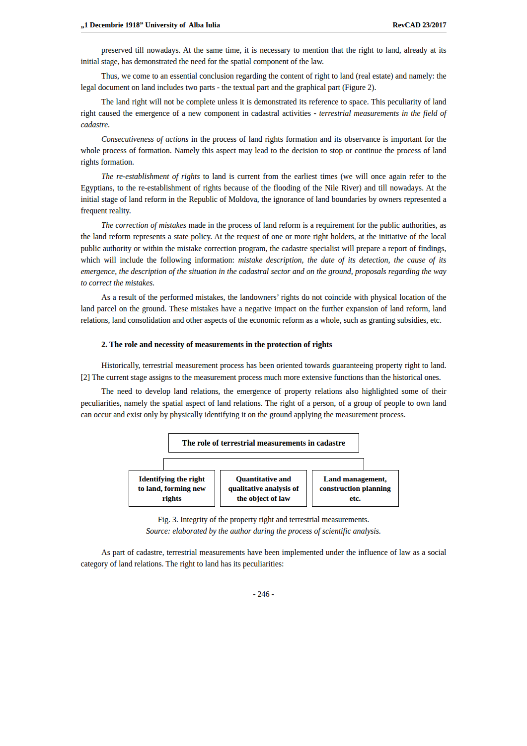„1 Decembrie 1918” University of Alba Iulia RevCAD 23/2017
preserved till nowadays. At the same time, it is necessary to mention that the right to land, already at its initial stage, has demonstrated the need for the spatial component of the law.
Thus, we come to an essential conclusion regarding the content of right to land (real estate) and namely: the legal document on land includes two parts - the textual part and the graphical part (Figure 2).
The land right will not be complete unless it is demonstrated its reference to space. This peculiarity of land right caused the emergence of a new component in cadastral activities - terrestrial measurements in the field of cadastre.
Consecutiveness of actions in the process of land rights formation and its observance is important for the whole process of formation. Namely this aspect may lead to the decision to stop or continue the process of land rights formation.
The re-establishment of rights to land is current from the earliest times (we will once again refer to the Egyptians, to the re-establishment of rights because of the flooding of the Nile River) and till nowadays. At the initial stage of land reform in the Republic of Moldova, the ignorance of land boundaries by owners represented a frequent reality.
The correction of mistakes made in the process of land reform is a requirement for the public authorities, as the land reform represents a state policy. At the request of one or more right holders, at the initiative of the local public authority or within the mistake correction program, the cadastre specialist will prepare a report of findings, which will include the following information: mistake description, the date of its detection, the cause of its emergence, the description of the situation in the cadastral sector and on the ground, proposals regarding the way to correct the mistakes.
As a result of the performed mistakes, the landowners’ rights do not coincide with physical location of the land parcel on the ground. These mistakes have a negative impact on the further expansion of land reform, land relations, land consolidation and other aspects of the economic reform as a whole, such as granting subsidies, etc.
2. The role and necessity of measurements in the protection of rights
Historically, terrestrial measurement process has been oriented towards guaranteeing property right to land. [2] The current stage assigns to the measurement process much more extensive functions than the historical ones.
The need to develop land relations, the emergence of property relations also highlighted some of their peculiarities, namely the spatial aspect of land relations. The right of a person, of a group of people to own land can occur and exist only by physically identifying it on the ground applying the measurement process.
The role of terrestrial measurements in cadastre
Identifying the right to land, forming new rights
Quantitative and qualitative analysis of the object of law
Land management, construction planning etc.
Fig. 3. Integrity of the property right and terrestrial measurements.
Source: elaborated by the author during the process of scientific analysis.
As part of cadastre, terrestrial measurements have been implemented under the influence of law as a social category of land relations. The right to land has its peculiarities:
- 246 -